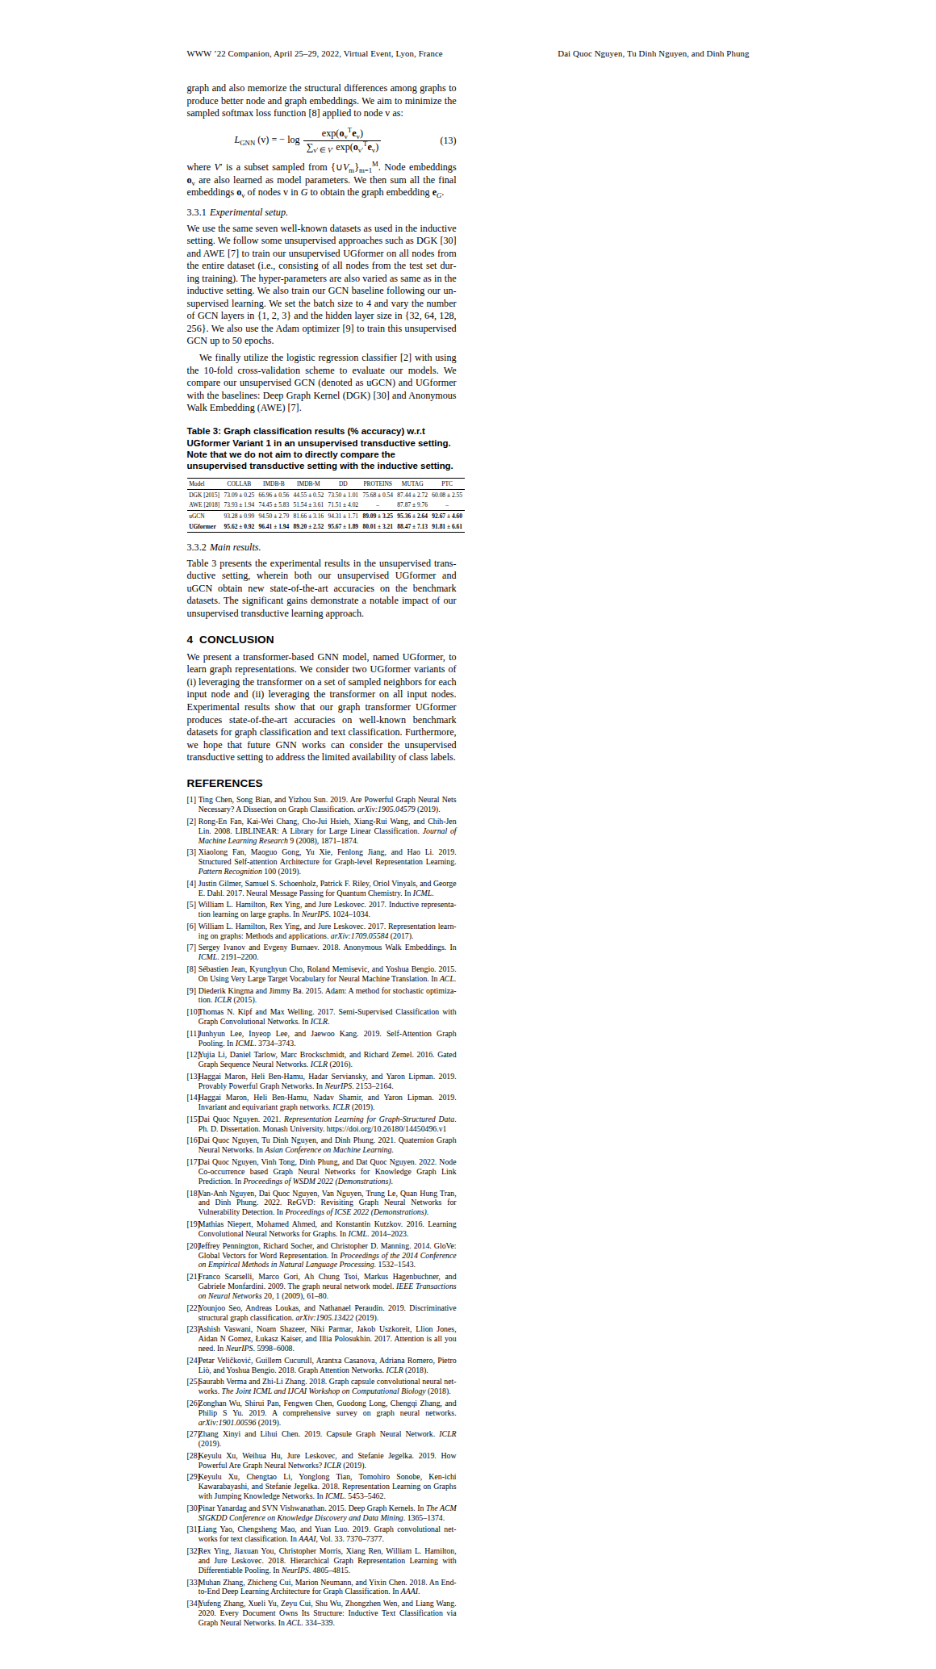WWW ’22 Companion, April 25–29, 2022, Virtual Event, Lyon, France
Dai Quoc Nguyen, Tu Dinh Nguyen, and Dinh Phung
graph and also memorize the structural differences among graphs to produce better node and graph embeddings. We aim to minimize the sampled softmax loss function [8] applied to node v as:
LGNN (v) = − log exp(ovTev) ∑v′ ∈ V′ exp(ov′Tev)
(13)
where V′ is a subset sampled from {∪Vm}m=1M. Node embeddings ov are also learned as model parameters. We then sum all the final embeddings ov of nodes v in G to obtain the graph embedding eG.
3.3.1 Experimental setup.
We use the same seven well-known datasets as used in the inductive setting. We follow some unsupervised approaches such as DGK [30] and AWE [7] to train our unsupervised UGformer on all nodes from the entire dataset (i.e., consisting of all nodes from the test set during training). The hyper-parameters are also varied as same as in the inductive setting. We also train our GCN baseline following our unsupervised learning. We set the batch size to 4 and vary the number of GCN layers in {1, 2, 3} and the hidden layer size in {32, 64, 128, 256}. We also use the Adam optimizer [9] to train this unsupervised GCN up to 50 epochs.
We finally utilize the logistic regression classifier [2] with using the 10-fold cross-validation scheme to evaluate our models. We compare our unsupervised GCN (denoted as uGCN) and UGformer with the baselines: Deep Graph Kernel (DGK) [30] and Anonymous Walk Embedding (AWE) [7].
Table 3: Graph classification results (% accuracy) w.r.t UGformer Variant 1 in an unsupervised transductive setting. Note that we do not aim to directly compare the unsupervised transductive setting with the inductive setting.
| Model | COLLAB | IMDB-B | IMDB-M | DD | PROTEINS | MUTAG | PTC |
| --- | --- | --- | --- | --- | --- | --- | --- |
| DGK [2015] | 73.09 ± 0.25 | 66.96 ± 0.56 | 44.55 ± 0.52 | 73.50 ± 1.01 | 75.68 ± 0.54 | 87.44 ± 2.72 | 60.08 ± 2.55 |
| AWE [2018] | 73.93 ± 1.94 | 74.45 ± 5.83 | 51.54 ± 3.61 | 71.51 ± 4.02 | – | 87.87 ± 9.76 | – |
| uGCN | 93.28 ± 0.99 | 94.50 ± 2.79 | 81.66 ± 3.16 | 94.31 ± 1.71 | 89.09 ± 3.25 | 95.36 ± 2.64 | 92.67 ± 4.60 |
| UGformer | 95.62 ± 0.92 | 96.41 ± 1.94 | 89.20 ± 2.52 | 95.67 ± 1.89 | 80.01 ± 3.21 | 88.47 ± 7.13 | 91.81 ± 6.61 |
3.3.2 Main results.
Table 3 presents the experimental results in the unsupervised transductive setting, wherein both our unsupervised UGformer and uGCN obtain new state-of-the-art accuracies on the benchmark datasets. The significant gains demonstrate a notable impact of our unsupervised transductive learning approach.
4 Conclusion
We present a transformer-based GNN model, named UGformer, to learn graph representations. We consider two UGformer variants of (i) leveraging the transformer on a set of sampled neighbors for each input node and (ii) leveraging the transformer on all input nodes. Experimental results show that our graph transformer UGformer produces state-of-the-art accuracies on well-known benchmark datasets for graph classification and text classification. Furthermore, we hope that future GNN works can consider the unsupervised transductive setting to address the limited availability of class labels.
References
[1] Ting Chen, Song Bian, and Yizhou Sun. 2019. Are Powerful Graph Neural Nets Necessary? A Dissection on Graph Classification. arXiv:1905.04579 (2019).
[2] Rong-En Fan, Kai-Wei Chang, Cho-Jui Hsieh, Xiang-Rui Wang, and Chih-Jen Lin. 2008. LIBLINEAR: A Library for Large Linear Classification. Journal of Machine Learning Research 9 (2008), 1871–1874.
[3] Xiaolong Fan, Maoguo Gong, Yu Xie, Fenlong Jiang, and Hao Li. 2019. Structured Self-attention Architecture for Graph-level Representation Learning. Pattern Recognition 100 (2019).
[4] Justin Gilmer, Samuel S. Schoenholz, Patrick F. Riley, Oriol Vinyals, and George E. Dahl. 2017. Neural Message Passing for Quantum Chemistry. In ICML.
[5] William L. Hamilton, Rex Ying, and Jure Leskovec. 2017. Inductive representation learning on large graphs. In NeurIPS. 1024–1034.
[6] William L. Hamilton, Rex Ying, and Jure Leskovec. 2017. Representation learning on graphs: Methods and applications. arXiv:1709.05584 (2017).
[7] Sergey Ivanov and Evgeny Burnaev. 2018. Anonymous Walk Embeddings. In ICML. 2191–2200.
[8] Sébastien Jean, Kyunghyun Cho, Roland Memisevic, and Yoshua Bengio. 2015. On Using Very Large Target Vocabulary for Neural Machine Translation. In ACL.
[9] Diederik Kingma and Jimmy Ba. 2015. Adam: A method for stochastic optimization. ICLR (2015).
[10] Thomas N. Kipf and Max Welling. 2017. Semi-Supervised Classification with Graph Convolutional Networks. In ICLR.
[11] Junhyun Lee, Inyeop Lee, and Jaewoo Kang. 2019. Self-Attention Graph Pooling. In ICML. 3734–3743.
[12] Yujia Li, Daniel Tarlow, Marc Brockschmidt, and Richard Zemel. 2016. Gated Graph Sequence Neural Networks. ICLR (2016).
[13] Haggai Maron, Heli Ben-Hamu, Hadar Serviansky, and Yaron Lipman. 2019. Provably Powerful Graph Networks. In NeurIPS. 2153–2164.
[14] Haggai Maron, Heli Ben-Hamu, Nadav Shamir, and Yaron Lipman. 2019. Invariant and equivariant graph networks. ICLR (2019).
[15] Dai Quoc Nguyen. 2021. Representation Learning for Graph-Structured Data. Ph. D. Dissertation. Monash University. https://doi.org/10.26180/14450496.v1
[16] Dai Quoc Nguyen, Tu Dinh Nguyen, and Dinh Phung. 2021. Quaternion Graph Neural Networks. In Asian Conference on Machine Learning.
[17] Dai Quoc Nguyen, Vinh Tong, Dinh Phung, and Dat Quoc Nguyen. 2022. Node Co-occurrence based Graph Neural Networks for Knowledge Graph Link Prediction. In Proceedings of WSDM 2022 (Demonstrations).
[18] Van-Anh Nguyen, Dai Quoc Nguyen, Van Nguyen, Trung Le, Quan Hung Tran, and Dinh Phung. 2022. ReGVD: Revisiting Graph Neural Networks for Vulnerability Detection. In Proceedings of ICSE 2022 (Demonstrations).
[19] Mathias Niepert, Mohamed Ahmed, and Konstantin Kutzkov. 2016. Learning Convolutional Neural Networks for Graphs. In ICML. 2014–2023.
[20] Jeffrey Pennington, Richard Socher, and Christopher D. Manning. 2014. GloVe: Global Vectors for Word Representation. In Proceedings of the 2014 Conference on Empirical Methods in Natural Language Processing. 1532–1543.
[21] Franco Scarselli, Marco Gori, Ah Chung Tsoi, Markus Hagenbuchner, and Gabriele Monfardini. 2009. The graph neural network model. IEEE Transactions on Neural Networks 20, 1 (2009), 61–80.
[22] Younjoo Seo, Andreas Loukas, and Nathanael Peraudin. 2019. Discriminative structural graph classification. arXiv:1905.13422 (2019).
[23] Ashish Vaswani, Noam Shazeer, Niki Parmar, Jakob Uszkoreit, Llion Jones, Aidan N Gomez, Łukasz Kaiser, and Illia Polosukhin. 2017. Attention is all you need. In NeurIPS. 5998–6008.
[24] Petar Veličković, Guillem Cucurull, Arantxa Casanova, Adriana Romero, Pietro Liò, and Yoshua Bengio. 2018. Graph Attention Networks. ICLR (2018).
[25] Saurabh Verma and Zhi-Li Zhang. 2018. Graph capsule convolutional neural networks. The Joint ICML and IJCAI Workshop on Computational Biology (2018).
[26] Zonghan Wu, Shirui Pan, Fengwen Chen, Guodong Long, Chengqi Zhang, and Philip S Yu. 2019. A comprehensive survey on graph neural networks. arXiv:1901.00596 (2019).
[27] Zhang Xinyi and Lihui Chen. 2019. Capsule Graph Neural Network. ICLR (2019).
[28] Keyulu Xu, Weihua Hu, Jure Leskovec, and Stefanie Jegelka. 2019. How Powerful Are Graph Neural Networks? ICLR (2019).
[29] Keyulu Xu, Chengtao Li, Yonglong Tian, Tomohiro Sonobe, Ken-ichi Kawarabayashi, and Stefanie Jegelka. 2018. Representation Learning on Graphs with Jumping Knowledge Networks. In ICML. 5453–5462.
[30] Pinar Yanardag and SVN Vishwanathan. 2015. Deep Graph Kernels. In The ACM SIGKDD Conference on Knowledge Discovery and Data Mining. 1365–1374.
[31] Liang Yao, Chengsheng Mao, and Yuan Luo. 2019. Graph convolutional networks for text classification. In AAAI, Vol. 33. 7370–7377.
[32] Rex Ying, Jiaxuan You, Christopher Morris, Xiang Ren, William L. Hamilton, and Jure Leskovec. 2018. Hierarchical Graph Representation Learning with Differentiable Pooling. In NeurIPS. 4805–4815.
[33] Muhan Zhang, Zhicheng Cui, Marion Neumann, and Yixin Chen. 2018. An End-to-End Deep Learning Architecture for Graph Classification. In AAAI.
[34] Yufeng Zhang, Xueli Yu, Zeyu Cui, Shu Wu, Zhongzhen Wen, and Liang Wang. 2020. Every Document Owns Its Structure: Inductive Text Classification via Graph Neural Networks. In ACL. 334–339.